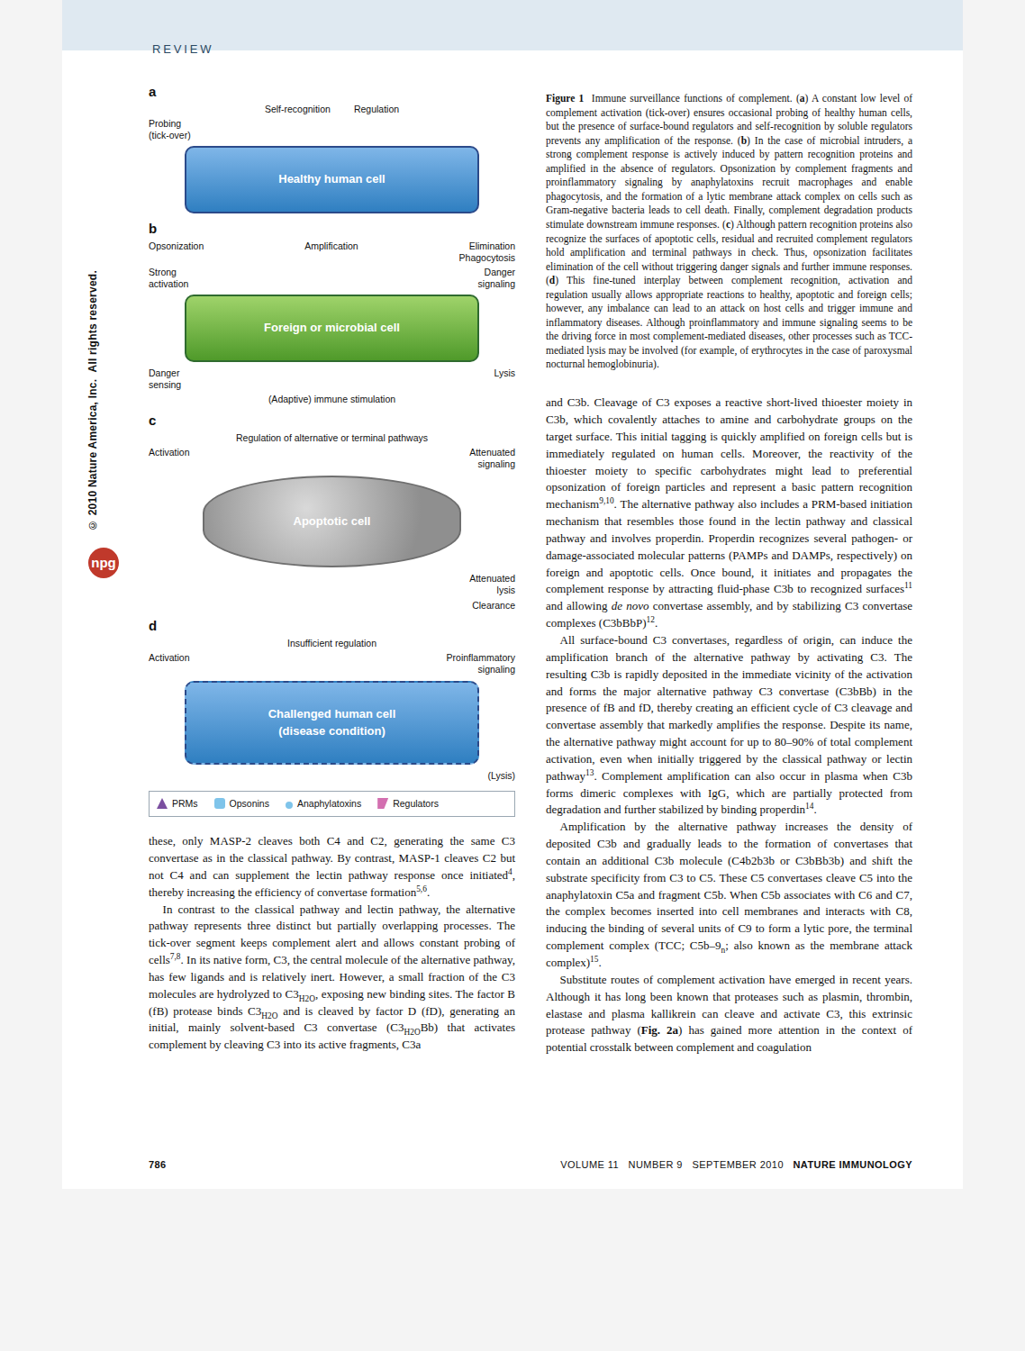Review
© 2010 Nature America, Inc. All rights reserved.
npg
a
Self-recognition
Regulation
Probing
(tick-over)
Healthy human cell
b
Opsonization
Amplification
Elimination
Phagocytosis
Strong
activation
Danger
signaling
Foreign or microbial cell
Danger
sensing
Lysis
(Adaptive) immune stimulation
c
Regulation of alternative or terminal pathways
Activation
Attenuated
signaling
Apoptotic cell
Attenuated
lysis
Clearance
d
Insufficient regulation
Activation
Proinflammatory
signaling
Challenged human cell
(disease condition)
(Lysis)
PRMs Opsonins Anaphylatoxins Regulators
these, only MASP-2 cleaves both C4 and C2, generating the same C3 convertase as in the classical pathway. By contrast, MASP-1 cleaves C2 but not C4 and can supplement the lectin pathway response once initiated4, thereby increasing the efficiency of convertase formation5,6.
In contrast to the classical pathway and lectin pathway, the alternative pathway represents three distinct but partially overlapping processes. The tick-over segment keeps complement alert and allows constant probing of cells7,8. In its native form, C3, the central molecule of the alternative pathway, has few ligands and is relatively inert. However, a small fraction of the C3 molecules are hydrolyzed to C3H2O, exposing new binding sites. The factor B (fB) protease binds C3H2O and is cleaved by factor D (fD), generating an initial, mainly solvent-based C3 convertase (C3H2OBb) that activates complement by cleaving C3 into its active fragments, C3a
Figure 1 Immune surveillance functions of complement. (a) A constant low level of complement activation (tick-over) ensures occasional probing of healthy human cells, but the presence of surface-bound regulators and self-recognition by soluble regulators prevents any amplification of the response. (b) In the case of microbial intruders, a strong complement response is actively induced by pattern recognition proteins and amplified in the absence of regulators. Opsonization by complement fragments and proinflammatory signaling by anaphylatoxins recruit macrophages and enable phagocytosis, and the formation of a lytic membrane attack complex on cells such as Gram-negative bacteria leads to cell death. Finally, complement degradation products stimulate downstream immune responses. (c) Although pattern recognition proteins also recognize the surfaces of apoptotic cells, residual and recruited complement regulators hold amplification and terminal pathways in check. Thus, opsonization facilitates elimination of the cell without triggering danger signals and further immune responses. (d) This fine-tuned interplay between complement recognition, activation and regulation usually allows appropriate reactions to healthy, apoptotic and foreign cells; however, any imbalance can lead to an attack on host cells and trigger immune and inflammatory diseases. Although proinflammatory and immune signaling seems to be the driving force in most complement-mediated diseases, other processes such as TCC-mediated lysis may be involved (for example, of erythrocytes in the case of paroxysmal nocturnal hemoglobinuria).
and C3b. Cleavage of C3 exposes a reactive short-lived thioester moiety in C3b, which covalently attaches to amine and carbohydrate groups on the target surface. This initial tagging is quickly amplified on foreign cells but is immediately regulated on human cells. Moreover, the reactivity of the thioester moiety to specific carbohydrates might lead to preferential opsonization of foreign particles and represent a basic pattern recognition mechanism9,10. The alternative pathway also includes a PRM-based initiation mechanism that resembles those found in the lectin pathway and classical pathway and involves properdin. Properdin recognizes several pathogen- or damage-associated molecular patterns (PAMPs and DAMPs, respectively) on foreign and apoptotic cells. Once bound, it initiates and propagates the complement response by attracting fluid-phase C3b to recognized surfaces11 and allowing de novo convertase assembly, and by stabilizing C3 convertase complexes (C3bBbP)12.
All surface-bound C3 convertases, regardless of origin, can induce the amplification branch of the alternative pathway by activating C3. The resulting C3b is rapidly deposited in the immediate vicinity of the activation and forms the major alternative pathway C3 convertase (C3bBb) in the presence of fB and fD, thereby creating an efficient cycle of C3 cleavage and convertase assembly that markedly amplifies the response. Despite its name, the alternative pathway might account for up to 80–90% of total complement activation, even when initially triggered by the classical pathway or lectin pathway13. Complement amplification can also occur in plasma when C3b forms dimeric complexes with IgG, which are partially protected from degradation and further stabilized by binding properdin14.
Amplification by the alternative pathway increases the density of deposited C3b and gradually leads to the formation of convertases that contain an additional C3b molecule (C4b2b3b or C3bBb3b) and shift the substrate specificity from C3 to C5. These C5 convertases cleave C5 into the anaphylatoxin C5a and fragment C5b. When C5b associates with C6 and C7, the complex becomes inserted into cell membranes and interacts with C8, inducing the binding of several units of C9 to form a lytic pore, the terminal complement complex (TCC; C5b–9n; also known as the membrane attack complex)15.
Substitute routes of complement activation have emerged in recent years. Although it has long been known that proteases such as plasmin, thrombin, elastase and plasma kallikrein can cleave and activate C3, this extrinsic protease pathway (Fig. 2a) has gained more attention in the context of potential crosstalk between complement and coagulation
786
VOLUME 11 NUMBER 9 SEPTEMBER 2010 NATURE IMMUNOLOGY